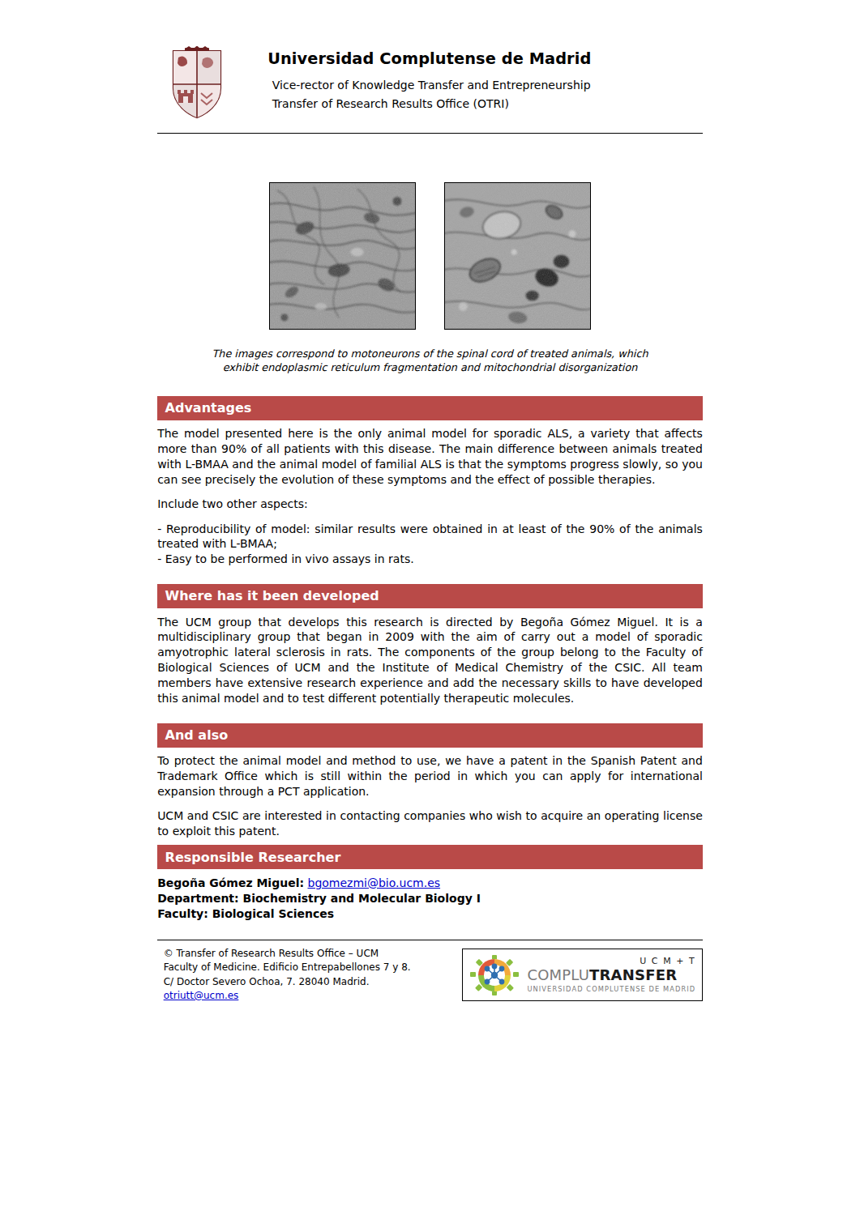Universidad Complutense de Madrid
Vice-rector of Knowledge Transfer and Entrepreneurship
Transfer of Research Results Office (OTRI)
The images correspond to motoneurons of the spinal cord of treated animals, which exhibit endoplasmic reticulum fragmentation and mitochondrial disorganization
Advantages
The model presented here is the only animal model for sporadic ALS, a variety that affects more than 90% of all patients with this disease. The main difference between animals treated with L-BMAA and the animal model of familial ALS is that the symptoms progress slowly, so you can see precisely the evolution of these symptoms and the effect of possible therapies.
Include two other aspects:
- Reproducibility of model: similar results were obtained in at least of the 90% of the animals treated with L-BMAA;
- Easy to be performed in vivo assays in rats.
Where has it been developed
The UCM group that develops this research is directed by Begoña Gómez Miguel. It is a multidisciplinary group that began in 2009 with the aim of carry out a model of sporadic amyotrophic lateral sclerosis in rats. The components of the group belong to the Faculty of Biological Sciences of UCM and the Institute of Medical Chemistry of the CSIC. All team members have extensive research experience and add the necessary skills to have developed this animal model and to test different potentially therapeutic molecules.
And also
To protect the animal model and method to use, we have a patent in the Spanish Patent and Trademark Office which is still within the period in which you can apply for international expansion through a PCT application.
UCM and CSIC are interested in contacting companies who wish to acquire an operating license to exploit this patent.
Responsible Researcher
Begoña Gómez Miguel: bgomezmi@bio.ucm.es
Department: Biochemistry and Molecular Biology I
Faculty: Biological Sciences
© Transfer of Research Results Office – UCM
Faculty of Medicine. Edificio Entrepabellones 7 y 8.
C/ Doctor Severo Ochoa, 7. 28040 Madrid.
otriutt@ucm.es
U C M + T
COMPLU TRANSFER
UNIVERSIDAD COMPLUTENSE DE MADRID